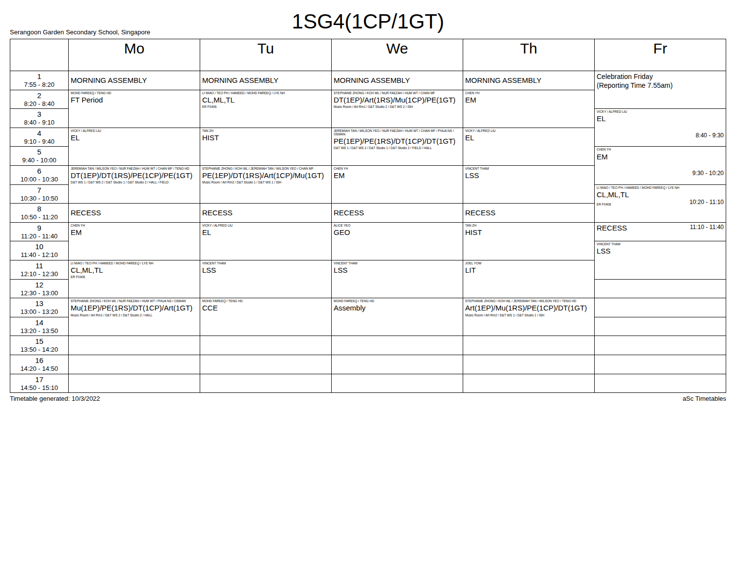1SG4(1CP/1GT)
Serangoon Garden Secondary School, Singapore
| | Mo | Tu | We | Th | Fr |
| --- | --- | --- | --- | --- | --- |
| 1 7:55 - 8:20 | MORNING ASSEMBLY | MORNING ASSEMBLY | MORNING ASSEMBLY | MORNING ASSEMBLY | Celebration Friday (Reporting Time 7.55am) |
| 2 8:20 - 8:40 | MOHD FAREEQ / TENG HD FT Period | LI MIAO / TEO PH / HAMEED / MOHD FAREEQ / LYE NH CL,ML,TL ER F0406 | STEPHANIE ZHONG / KOH WL / NUR FAEZAH / HUM WT / CHAN MF DT(1EP)/Art(1RS)/Mu(1CP)/PE(1GT) Music Room / Art Rm1 / D&T Studio 2 / D&T WS 2 / ISH | CHEN YH EM |
| 3 8:40 - 9:10 | VICKY / ALFRED LIU EL 8:40 - 9:30 |
| 4 9:10 - 9:40 | VICKY / ALFRED LIU EL | TAN ZH HIST | JEREMIAH TAN / WILSON YEO / NUR FAEZAH / HUM WT / CHAN MF / PHUA NS / OSMAN PE(1EP)/PE(1RS)/DT(1CP)/DT(1GT) D&T WS 1 / D&T WS 2 / D&T Studio 1 / D&T Studio 2 / FIELD / HALL | VICKY / ALFRED LIU EL |
| 5 9:40 - 10:00 | CHEN YH EM 9:30 - 10:20 |
| 6 10:00 - 10:30 | JEREMIAH TAN / WILSON YEO / NUR FAEZAH / HUM WT / CHAN MF / TENG HD DT(1EP)/DT(1RS)/PE(1CP)/PE(1GT) D&T WS 1 / D&T WS 2 / D&T Studio 1 / D&T Studio 2 / HALL / FIELD | STEPHANIE ZHONG / KOH WL / JEREMIAH TAN / WILSON YEO / CHAN MF PE(1EP)/DT(1RS)/Art(1CP)/Mu(1GT) Music Room / Art Rm2 / D&T Studio 1 / D&T WS 1 / ISH | CHEN YH EM | VINCENT THAM LSS |
| 7 10:30 - 10:50 | LI MIAO / TEO PH / HAMEED / MOHD FAREEQ / LYE NH CL,ML,TL ER F0406 10:20 - 11:10 |
| 8 10:50 - 11:20 | RECESS | RECESS | RECESS | RECESS |
| 9 11:20 - 11:40 | CHEN YH EM | VICKY / ALFRED LIU EL | ALICE YEO GEO | TAN ZH HIST | RECESS 11:10 - 11:40 |
| 10 11:40 - 12:10 | VINCENT THAM LSS |
| 11 12:10 - 12:30 | LI MIAO / TEO PH / HAMEED / MOHD FAREEQ / LYE NH CL,ML,TL ER F0406 | VINCENT THAM LSS | VINCENT THAM LSS | JOEL YOW LIT |
| 12 12:30 - 13:00 | |
| 13 13:00 - 13:20 | STEPHANIE ZHONG / KOH WL / NUR FAEZAH / HUM WT / PHUA NS / OSMAN Mu(1EP)/PE(1RS)/DT(1CP)/Art(1GT) Music Room / Art Rm1 / D&T WS 2 / D&T Studio 2 / HALL | MOHD FAREEQ / TENG HD CCE | MOHD FAREEQ / TENG HD Assembly | STEPHANIE ZHONG / KOH WL / JEREMIAH TAN / WILSON YEO / TENG HD Art(1EP)/Mu(1RS)/PE(1CP)/DT(1GT) Music Room / Art Rm2 / D&T WS 1 / D&T Studio 1 / ISH | |
| 14 13:20 - 13:50 | |
| 15 13:50 - 14:20 | | | | | |
| 16 14:20 - 14:50 | | | | | |
| 17 14:50 - 15:10 | | | | | |
Timetable generated: 10/3/2022
aSc Timetables